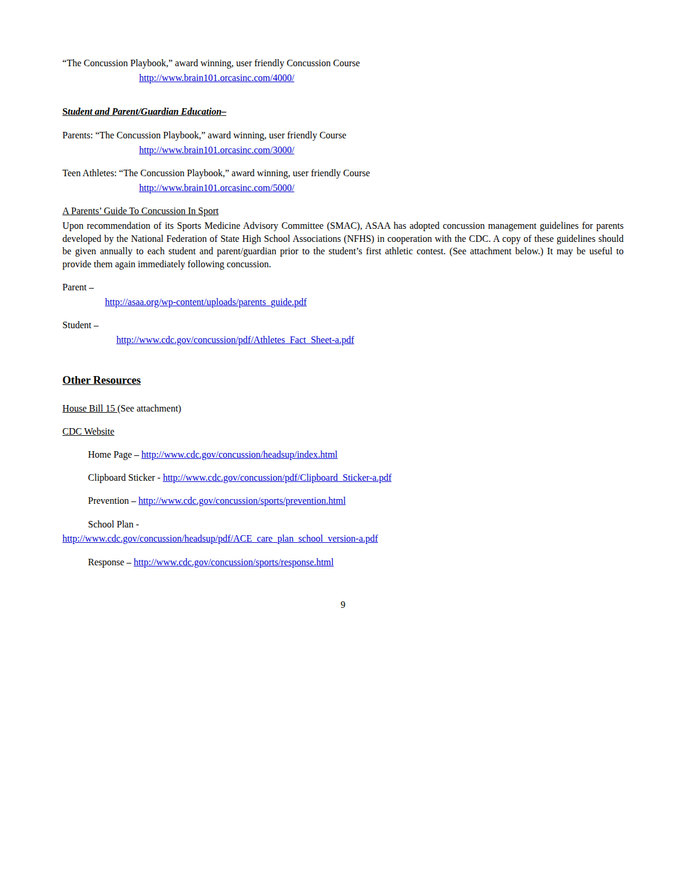“The Concussion Playbook,” award winning, user friendly Concussion Course
http://www.brain101.orcasinc.com/4000/
Student and Parent/Guardian Education–
Parents: “The Concussion Playbook,” award winning, user friendly Course
http://www.brain101.orcasinc.com/3000/
Teen Athletes: “The Concussion Playbook,” award winning, user friendly Course
http://www.brain101.orcasinc.com/5000/
A Parents’ Guide To Concussion In Sport
Upon recommendation of its Sports Medicine Advisory Committee (SMAC), ASAA has adopted concussion management guidelines for parents developed by the National Federation of State High School Associations (NFHS) in cooperation with the CDC. A copy of these guidelines should be given annually to each student and parent/guardian prior to the student’s first athletic contest. (See attachment below.) It may be useful to provide them again immediately following concussion.
Parent –
http://asaa.org/wp-content/uploads/parents_guide.pdf
Student –
http://www.cdc.gov/concussion/pdf/Athletes_Fact_Sheet-a.pdf
Other Resources
House Bill 15 (See attachment)
CDC Website
Home Page – http://www.cdc.gov/concussion/headsup/index.html
Clipboard Sticker - http://www.cdc.gov/concussion/pdf/Clipboard_Sticker-a.pdf
Prevention – http://www.cdc.gov/concussion/sports/prevention.html
School Plan -
http://www.cdc.gov/concussion/headsup/pdf/ACE_care_plan_school_version-a.pdf
Response – http://www.cdc.gov/concussion/sports/response.html
9